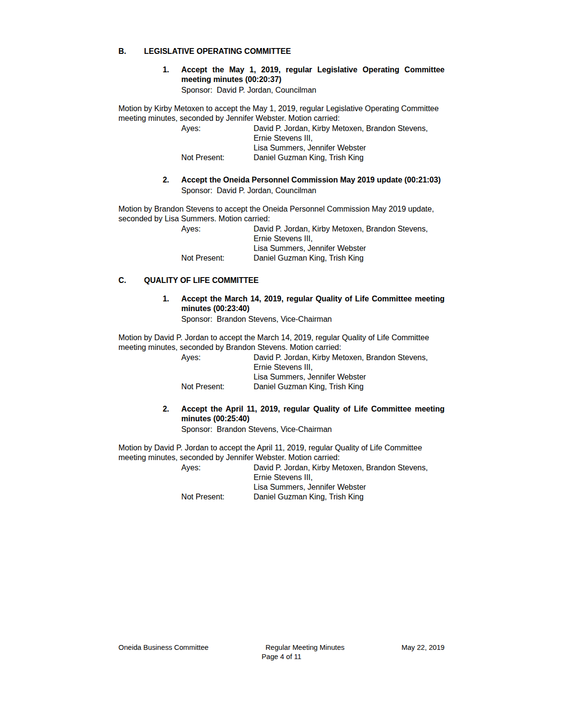B. Legislative Operating Committee
1. Accept the May 1, 2019, regular Legislative Operating Committee meeting minutes (00:20:37) Sponsor: David P. Jordan, Councilman
Motion by Kirby Metoxen to accept the May 1, 2019, regular Legislative Operating Committee meeting minutes, seconded by Jennifer Webster. Motion carried:
| Ayes: | David P. Jordan, Kirby Metoxen, Brandon Stevens, Ernie Stevens III, Lisa Summers, Jennifer Webster |
| Not Present: | Daniel Guzman King, Trish King |
2. Accept the Oneida Personnel Commission May 2019 update (00:21:03) Sponsor: David P. Jordan, Councilman
Motion by Brandon Stevens to accept the Oneida Personnel Commission May 2019 update, seconded by Lisa Summers. Motion carried:
| Ayes: | David P. Jordan, Kirby Metoxen, Brandon Stevens, Ernie Stevens III, Lisa Summers, Jennifer Webster |
| Not Present: | Daniel Guzman King, Trish King |
C. Quality of Life Committee
1. Accept the March 14, 2019, regular Quality of Life Committee meeting minutes (00:23:40) Sponsor: Brandon Stevens, Vice-Chairman
Motion by David P. Jordan to accept the March 14, 2019, regular Quality of Life Committee meeting minutes, seconded by Brandon Stevens. Motion carried:
| Ayes: | David P. Jordan, Kirby Metoxen, Brandon Stevens, Ernie Stevens III, Lisa Summers, Jennifer Webster |
| Not Present: | Daniel Guzman King, Trish King |
2. Accept the April 11, 2019, regular Quality of Life Committee meeting minutes (00:25:40) Sponsor: Brandon Stevens, Vice-Chairman
Motion by David P. Jordan to accept the April 11, 2019, regular Quality of Life Committee meeting minutes, seconded by Jennifer Webster. Motion carried:
| Ayes: | David P. Jordan, Kirby Metoxen, Brandon Stevens, Ernie Stevens III, Lisa Summers, Jennifer Webster |
| Not Present: | Daniel Guzman King, Trish King |
Oneida Business Committee Regular Meeting Minutes May 22, 2019
Page 4 of 11